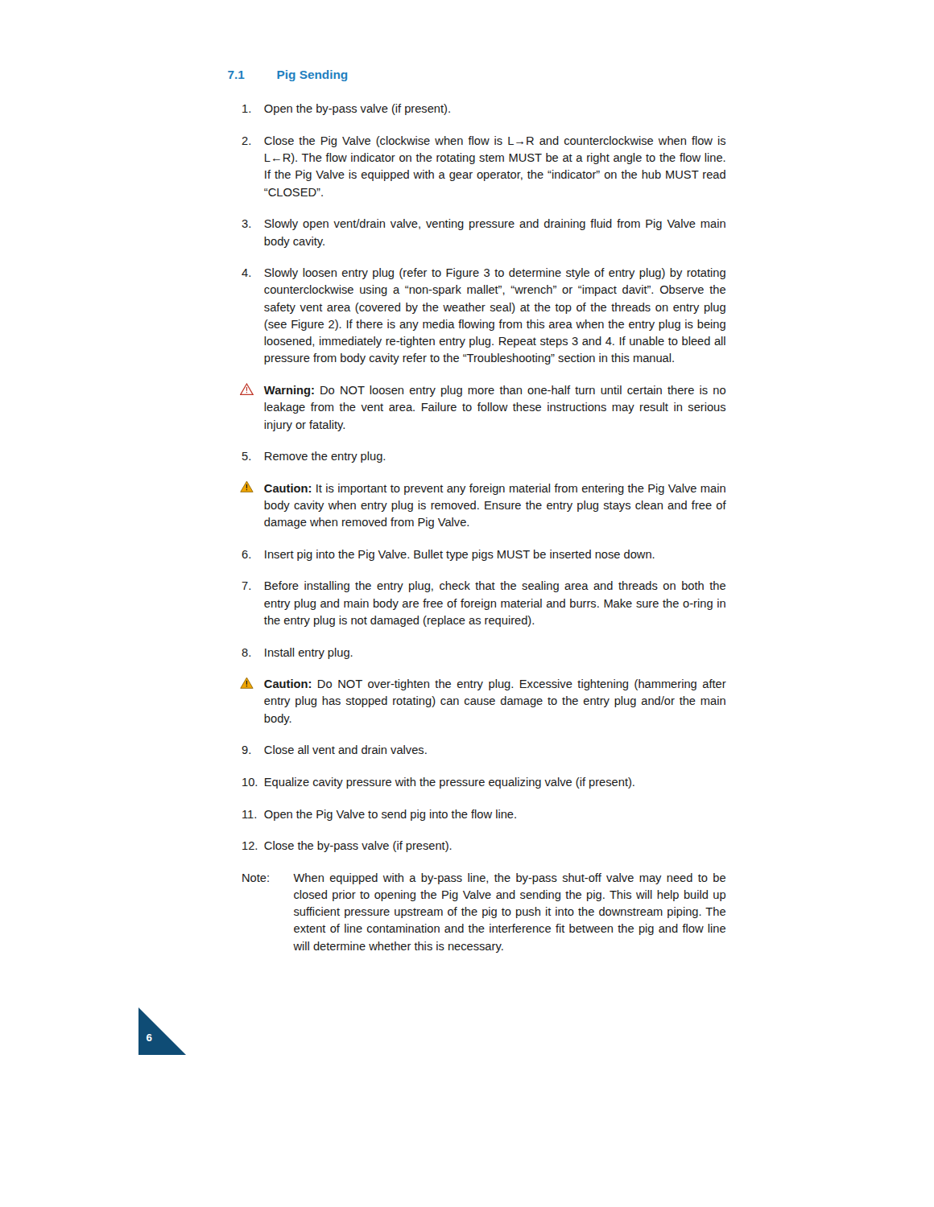7.1 Pig Sending
Open the by-pass valve (if present).
Close the Pig Valve (clockwise when flow is L→R and counterclockwise when flow is L←R). The flow indicator on the rotating stem MUST be at a right angle to the flow line. If the Pig Valve is equipped with a gear operator, the “indicator” on the hub MUST read “CLOSED”.
Slowly open vent/drain valve, venting pressure and draining fluid from Pig Valve main body cavity.
Slowly loosen entry plug (refer to Figure 3 to determine style of entry plug) by rotating counterclockwise using a “non-spark mallet”, “wrench” or “impact davit”. Observe the safety vent area (covered by the weather seal) at the top of the threads on entry plug (see Figure 2). If there is any media flowing from this area when the entry plug is being loosened, immediately re-tighten entry plug. Repeat steps 3 and 4. If unable to bleed all pressure from body cavity refer to the “Troubleshooting” section in this manual.
Warning: Do NOT loosen entry plug more than one-half turn until certain there is no leakage from the vent area. Failure to follow these instructions may result in serious injury or fatality.
Remove the entry plug.
Caution: It is important to prevent any foreign material from entering the Pig Valve main body cavity when entry plug is removed. Ensure the entry plug stays clean and free of damage when removed from Pig Valve.
Insert pig into the Pig Valve. Bullet type pigs MUST be inserted nose down.
Before installing the entry plug, check that the sealing area and threads on both the entry plug and main body are free of foreign material and burrs. Make sure the o-ring in the entry plug is not damaged (replace as required).
Install entry plug.
Caution: Do NOT over-tighten the entry plug. Excessive tightening (hammering after entry plug has stopped rotating) can cause damage to the entry plug and/or the main body.
Close all vent and drain valves.
Equalize cavity pressure with the pressure equalizing valve (if present).
Open the Pig Valve to send pig into the flow line.
Close the by-pass valve (if present).
Note: When equipped with a by-pass line, the by-pass shut-off valve may need to be closed prior to opening the Pig Valve and sending the pig. This will help build up sufficient pressure upstream of the pig to push it into the downstream piping. The extent of line contamination and the interference fit between the pig and flow line will determine whether this is necessary.
6